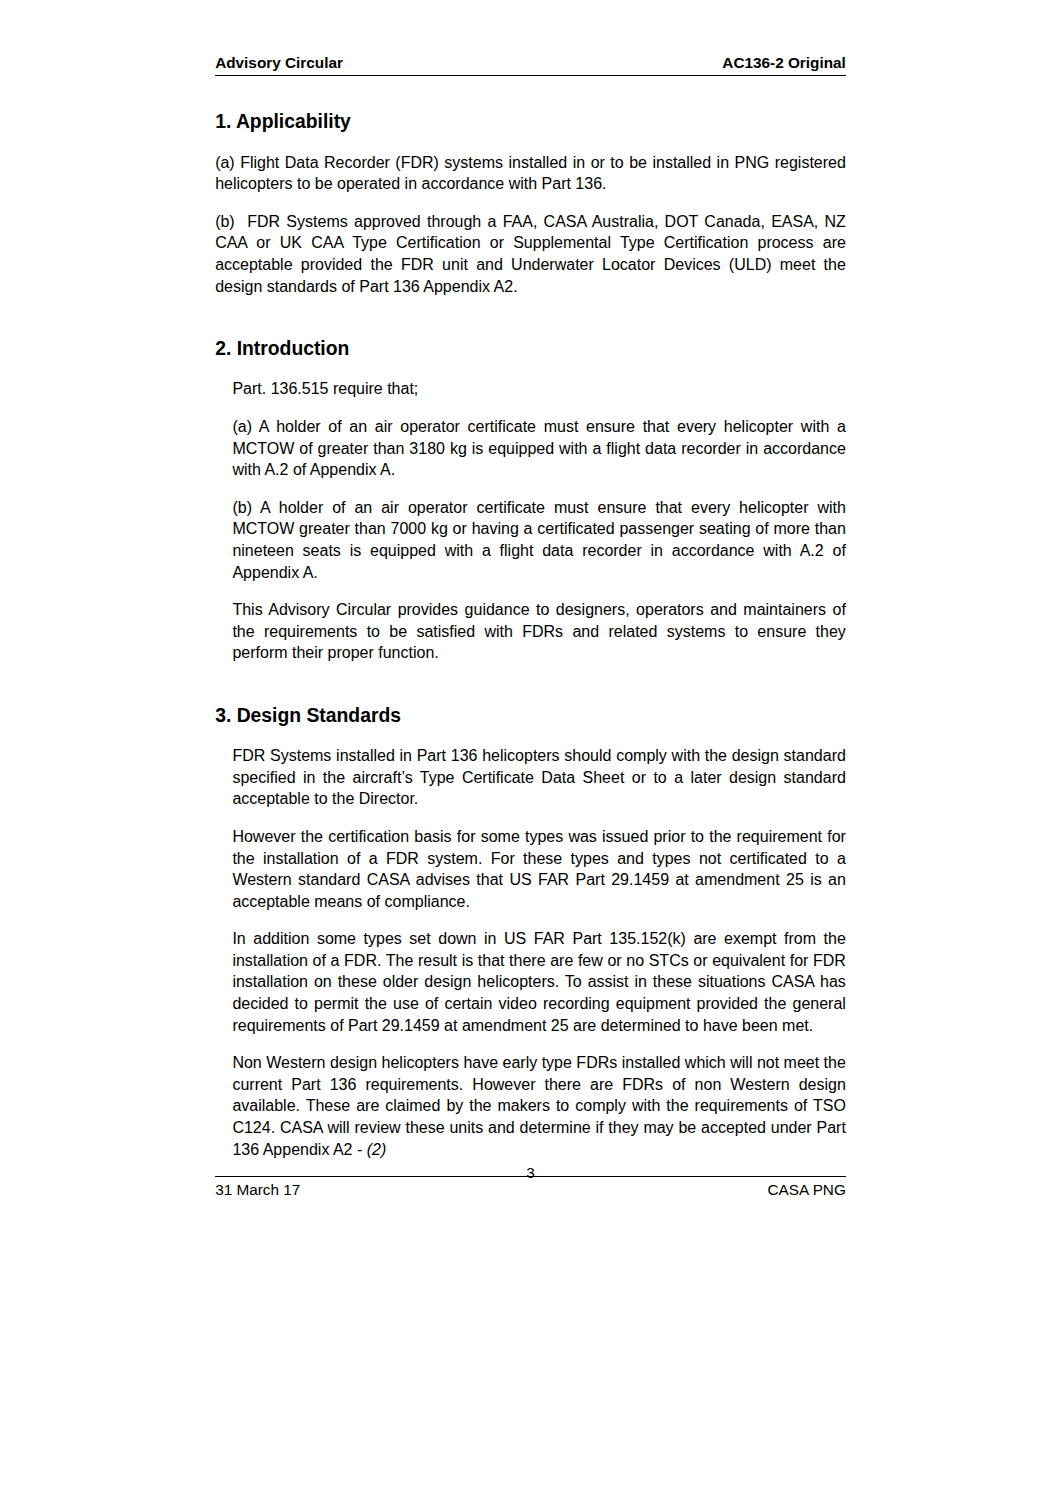Advisory Circular
AC136-2 Original
1. Applicability
(a) Flight Data Recorder (FDR) systems installed in or to be installed in PNG registered helicopters to be operated in accordance with Part 136.
(b) FDR Systems approved through a FAA, CASA Australia, DOT Canada, EASA, NZ CAA or UK CAA Type Certification or Supplemental Type Certification process are acceptable provided the FDR unit and Underwater Locator Devices (ULD) meet the design standards of Part 136 Appendix A2.
2. Introduction
Part. 136.515 require that;
(a) A holder of an air operator certificate must ensure that every helicopter with a MCTOW of greater than 3180 kg is equipped with a flight data recorder in accordance with A.2 of Appendix A.
(b) A holder of an air operator certificate must ensure that every helicopter with MCTOW greater than 7000 kg or having a certificated passenger seating of more than nineteen seats is equipped with a flight data recorder in accordance with A.2 of Appendix A.
This Advisory Circular provides guidance to designers, operators and maintainers of the requirements to be satisfied with FDRs and related systems to ensure they perform their proper function.
3. Design Standards
FDR Systems installed in Part 136 helicopters should comply with the design standard specified in the aircraft’s Type Certificate Data Sheet or to a later design standard acceptable to the Director.
However the certification basis for some types was issued prior to the requirement for the installation of a FDR system. For these types and types not certificated to a Western standard CASA advises that US FAR Part 29.1459 at amendment 25 is an acceptable means of compliance.
In addition some types set down in US FAR Part 135.152(k) are exempt from the installation of a FDR. The result is that there are few or no STCs or equivalent for FDR installation on these older design helicopters. To assist in these situations CASA has decided to permit the use of certain video recording equipment provided the general requirements of Part 29.1459 at amendment 25 are determined to have been met.
Non Western design helicopters have early type FDRs installed which will not meet the current Part 136 requirements. However there are FDRs of non Western design available. These are claimed by the makers to comply with the requirements of TSO C124. CASA will review these units and determine if they may be accepted under Part 136 Appendix A2 - (2)
31 March 17
3
CASA PNG